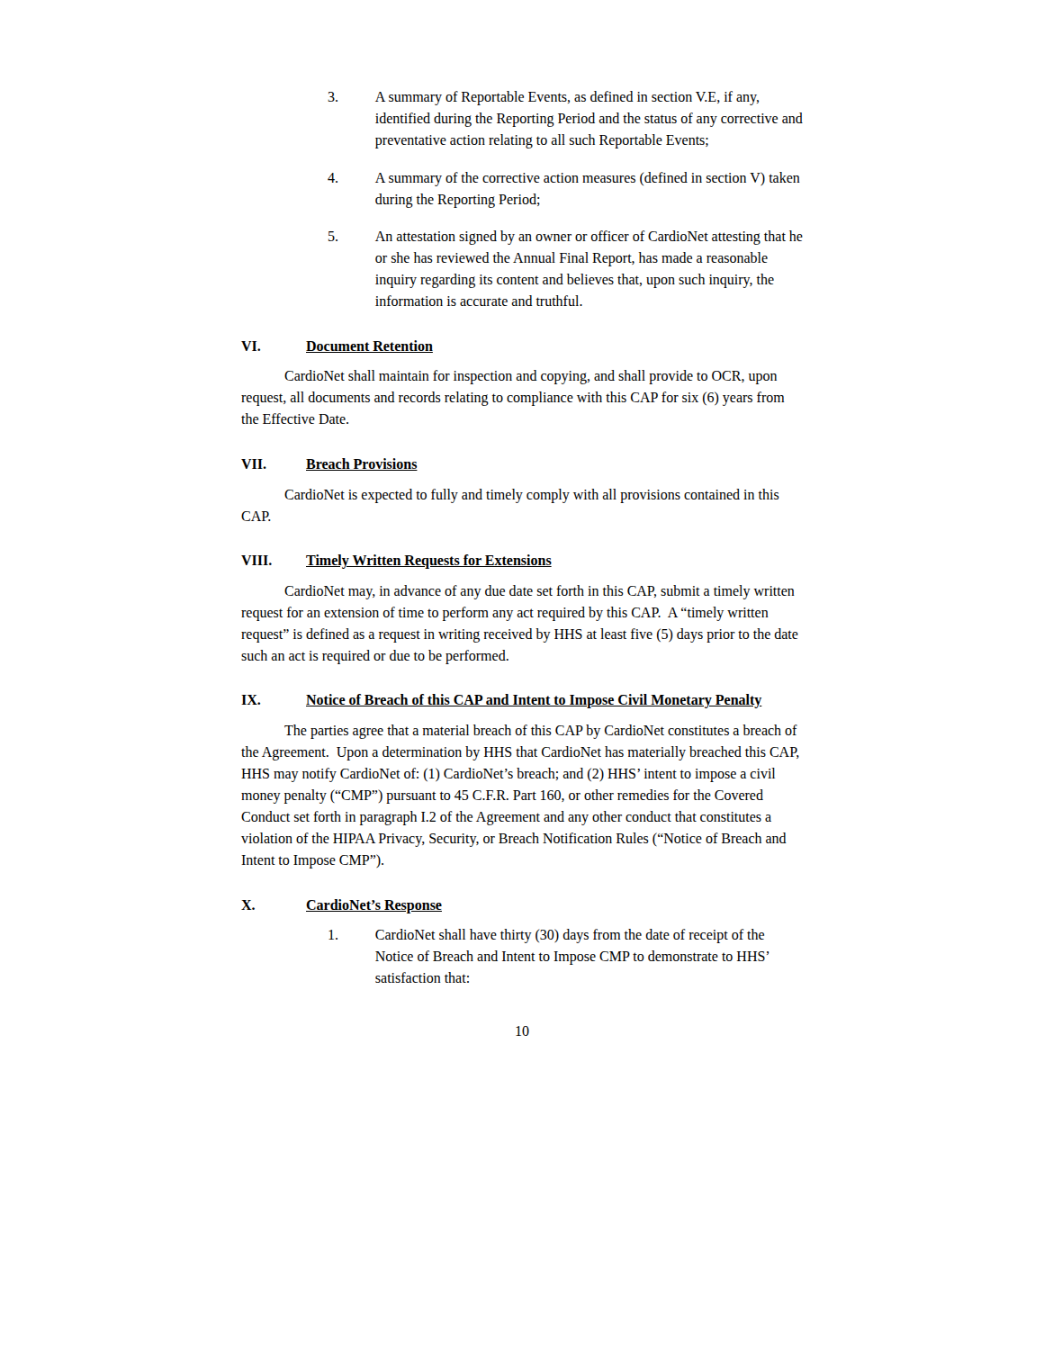3. A summary of Reportable Events, as defined in section V.E, if any, identified during the Reporting Period and the status of any corrective and preventative action relating to all such Reportable Events;
4. A summary of the corrective action measures (defined in section V) taken during the Reporting Period;
5. An attestation signed by an owner or officer of CardioNet attesting that he or she has reviewed the Annual Final Report, has made a reasonable inquiry regarding its content and believes that, upon such inquiry, the information is accurate and truthful.
VI. Document Retention
CardioNet shall maintain for inspection and copying, and shall provide to OCR, upon request, all documents and records relating to compliance with this CAP for six (6) years from the Effective Date.
VII. Breach Provisions
CardioNet is expected to fully and timely comply with all provisions contained in this CAP.
VIII. Timely Written Requests for Extensions
CardioNet may, in advance of any due date set forth in this CAP, submit a timely written request for an extension of time to perform any act required by this CAP. A “timely written request” is defined as a request in writing received by HHS at least five (5) days prior to the date such an act is required or due to be performed.
IX. Notice of Breach of this CAP and Intent to Impose Civil Monetary Penalty
The parties agree that a material breach of this CAP by CardioNet constitutes a breach of the Agreement. Upon a determination by HHS that CardioNet has materially breached this CAP, HHS may notify CardioNet of: (1) CardioNet’s breach; and (2) HHS’ intent to impose a civil money penalty (“CMP”) pursuant to 45 C.F.R. Part 160, or other remedies for the Covered Conduct set forth in paragraph I.2 of the Agreement and any other conduct that constitutes a violation of the HIPAA Privacy, Security, or Breach Notification Rules (“Notice of Breach and Intent to Impose CMP”).
X. CardioNet’s Response
1. CardioNet shall have thirty (30) days from the date of receipt of the Notice of Breach and Intent to Impose CMP to demonstrate to HHS’ satisfaction that:
10